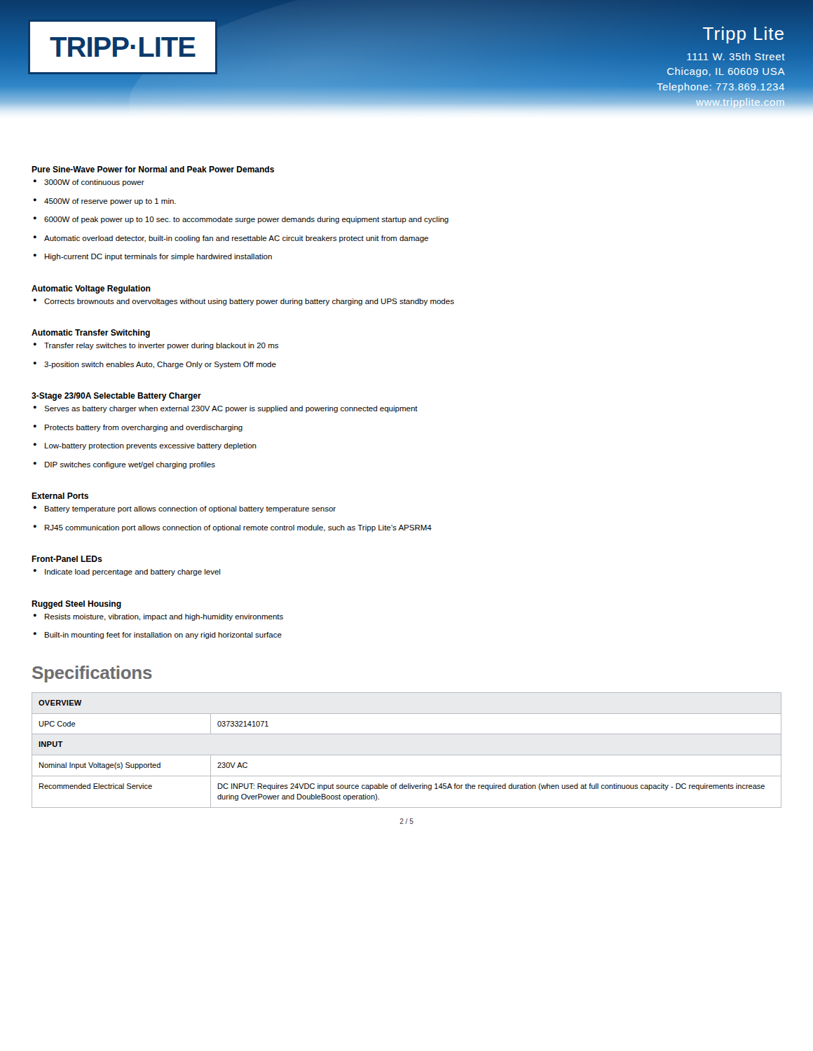TRIPP·LITE
Tripp Lite
1111 W. 35th Street
Chicago, IL 60609 USA
Telephone: 773.869.1234
www.tripplite.com
Pure Sine-Wave Power for Normal and Peak Power Demands
3000W of continuous power
4500W of reserve power up to 1 min.
6000W of peak power up to 10 sec. to accommodate surge power demands during equipment startup and cycling
Automatic overload detector, built-in cooling fan and resettable AC circuit breakers protect unit from damage
High-current DC input terminals for simple hardwired installation
Automatic Voltage Regulation
Corrects brownouts and overvoltages without using battery power during battery charging and UPS standby modes
Automatic Transfer Switching
Transfer relay switches to inverter power during blackout in 20 ms
3-position switch enables Auto, Charge Only or System Off mode
3-Stage 23/90A Selectable Battery Charger
Serves as battery charger when external 230V AC power is supplied and powering connected equipment
Protects battery from overcharging and overdischarging
Low-battery protection prevents excessive battery depletion
DIP switches configure wet/gel charging profiles
External Ports
Battery temperature port allows connection of optional battery temperature sensor
RJ45 communication port allows connection of optional remote control module, such as Tripp Lite’s APSRM4
Front-Panel LEDs
Indicate load percentage and battery charge level
Rugged Steel Housing
Resists moisture, vibration, impact and high-humidity environments
Built-in mounting feet for installation on any rigid horizontal surface
Specifications
| OVERVIEW |
| UPC Code | 037332141071 |
| INPUT |
| Nominal Input Voltage(s) Supported | 230V AC |
| Recommended Electrical Service | DC INPUT: Requires 24VDC input source capable of delivering 145A for the required duration (when used at full continuous capacity - DC requirements increase during OverPower and DoubleBoost operation). |
2 / 5